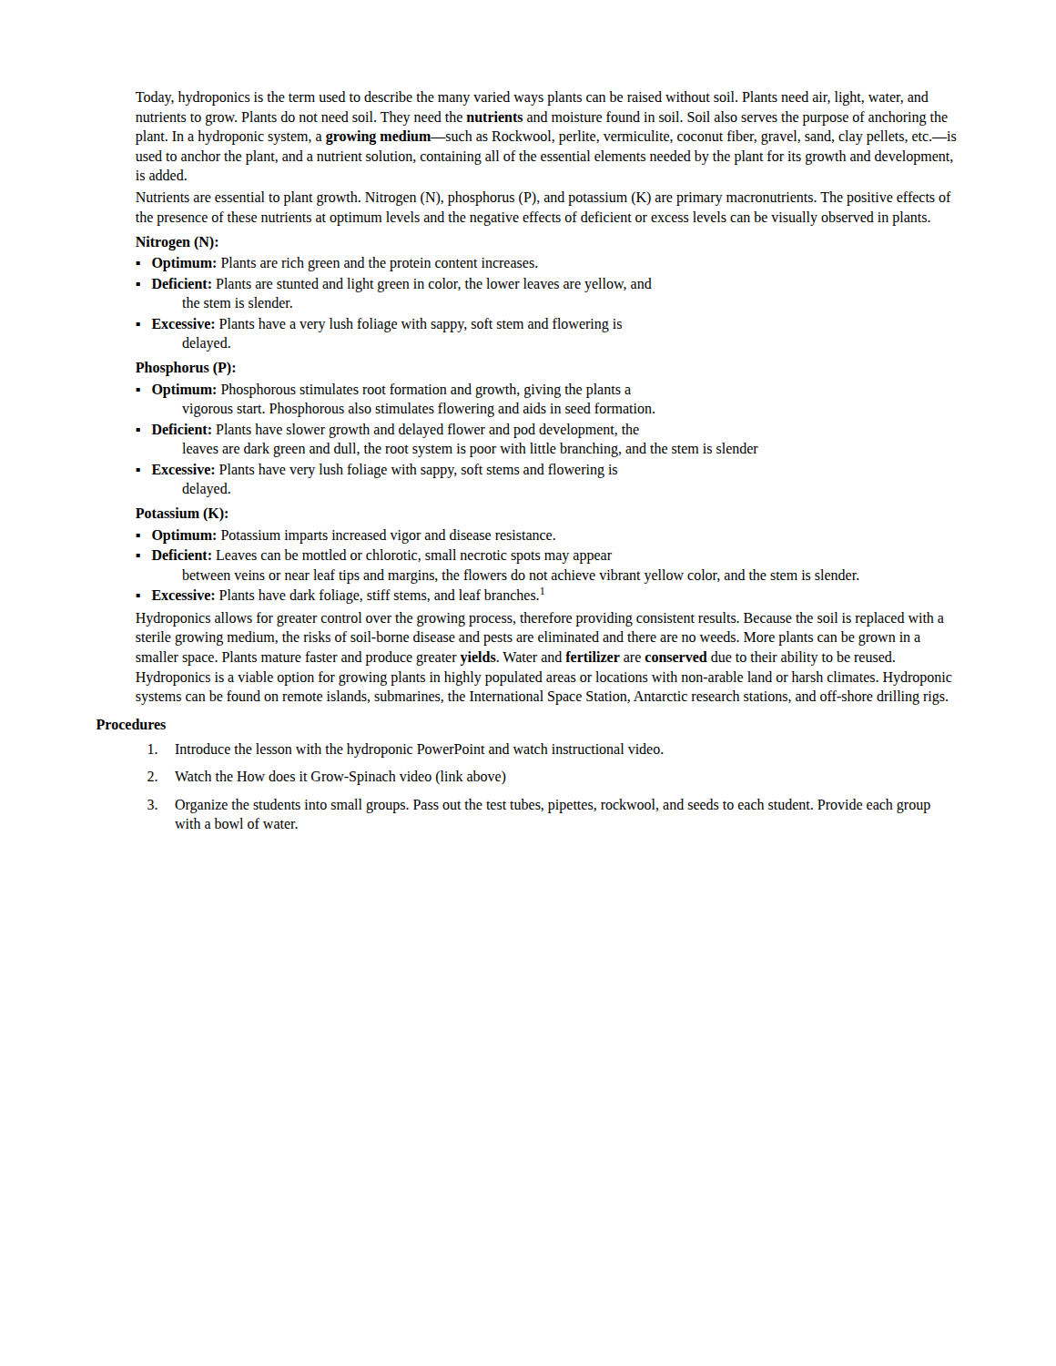Today, hydroponics is the term used to describe the many varied ways plants can be raised without soil. Plants need air, light, water, and nutrients to grow. Plants do not need soil. They need the nutrients and moisture found in soil. Soil also serves the purpose of anchoring the plant. In a hydroponic system, a growing medium—such as Rockwool, perlite, vermiculite, coconut fiber, gravel, sand, clay pellets, etc.—is used to anchor the plant, and a nutrient solution, containing all of the essential elements needed by the plant for its growth and development, is added.
Nutrients are essential to plant growth. Nitrogen (N), phosphorus (P), and potassium (K) are primary macronutrients. The positive effects of the presence of these nutrients at optimum levels and the negative effects of deficient or excess levels can be visually observed in plants.
Nitrogen (N):
Optimum: Plants are rich green and the protein content increases.
Deficient: Plants are stunted and light green in color, the lower leaves are yellow, and the stem is slender.
Excessive: Plants have a very lush foliage with sappy, soft stem and flowering is delayed.
Phosphorus (P):
Optimum: Phosphorous stimulates root formation and growth, giving the plants a vigorous start. Phosphorous also stimulates flowering and aids in seed formation.
Deficient: Plants have slower growth and delayed flower and pod development, the leaves are dark green and dull, the root system is poor with little branching, and the stem is slender
Excessive: Plants have very lush foliage with sappy, soft stems and flowering is delayed.
Potassium (K):
Optimum: Potassium imparts increased vigor and disease resistance.
Deficient: Leaves can be mottled or chlorotic, small necrotic spots may appear between veins or near leaf tips and margins, the flowers do not achieve vibrant yellow color, and the stem is slender.
Excessive: Plants have dark foliage, stiff stems, and leaf branches.1
Hydroponics allows for greater control over the growing process, therefore providing consistent results. Because the soil is replaced with a sterile growing medium, the risks of soil-borne disease and pests are eliminated and there are no weeds. More plants can be grown in a smaller space. Plants mature faster and produce greater yields. Water and fertilizer are conserved due to their ability to be reused. Hydroponics is a viable option for growing plants in highly populated areas or locations with non-arable land or harsh climates. Hydroponic systems can be found on remote islands, submarines, the International Space Station, Antarctic research stations, and off-shore drilling rigs.
Procedures
Introduce the lesson with the hydroponic PowerPoint and watch instructional video.
Watch the How does it Grow-Spinach video (link above)
Organize the students into small groups. Pass out the test tubes, pipettes, rockwool, and seeds to each student. Provide each group with a bowl of water.